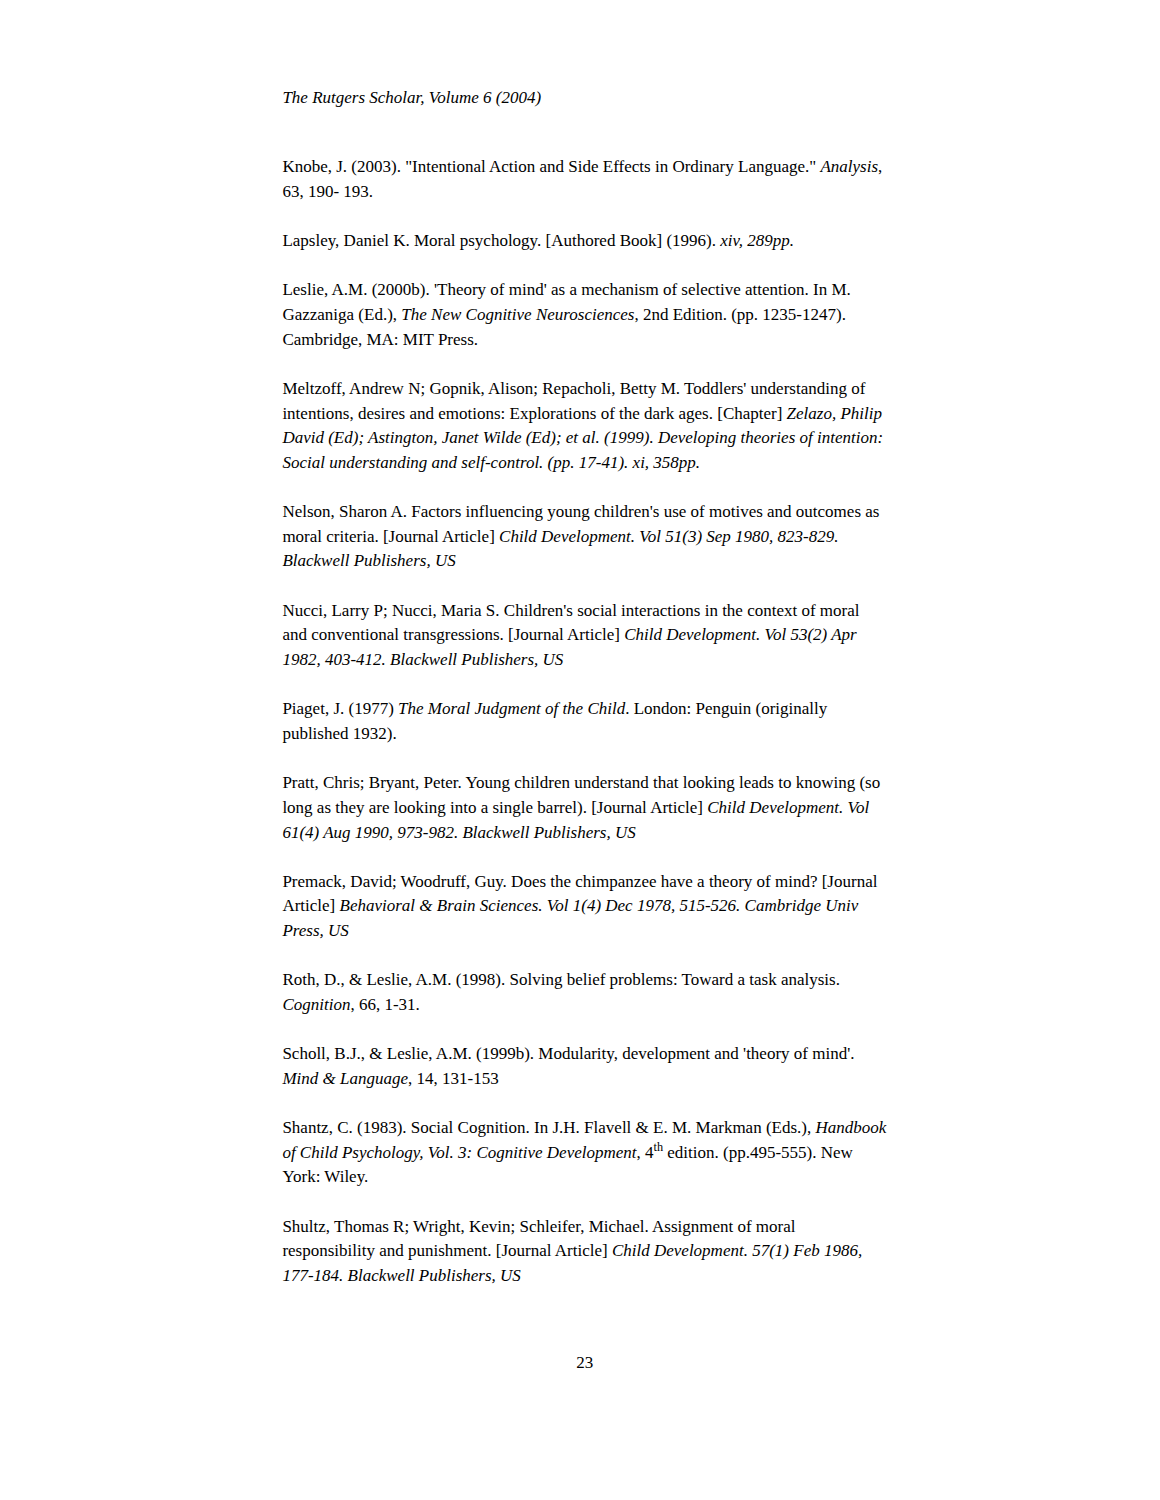The Rutgers Scholar, Volume 6 (2004)
Knobe, J. (2003). "Intentional Action and Side Effects in Ordinary Language." Analysis, 63, 190- 193.
Lapsley, Daniel K. Moral psychology. [Authored Book] (1996). xiv, 289pp.
Leslie, A.M. (2000b). 'Theory of mind' as a mechanism of selective attention. In M. Gazzaniga (Ed.), The New Cognitive Neurosciences, 2nd Edition. (pp. 1235-1247). Cambridge, MA: MIT Press.
Meltzoff, Andrew N; Gopnik, Alison; Repacholi, Betty M. Toddlers' understanding of intentions, desires and emotions: Explorations of the dark ages. [Chapter] Zelazo, Philip David (Ed); Astington, Janet Wilde (Ed); et al. (1999). Developing theories of intention: Social understanding and self-control. (pp. 17-41). xi, 358pp.
Nelson, Sharon A. Factors influencing young children's use of motives and outcomes as moral criteria. [Journal Article] Child Development. Vol 51(3) Sep 1980, 823-829. Blackwell Publishers, US
Nucci, Larry P; Nucci, Maria S. Children's social interactions in the context of moral and conventional transgressions. [Journal Article] Child Development. Vol 53(2) Apr 1982, 403-412. Blackwell Publishers, US
Piaget, J. (1977) The Moral Judgment of the Child. London: Penguin (originally published 1932).
Pratt, Chris; Bryant, Peter. Young children understand that looking leads to knowing (so long as they are looking into a single barrel). [Journal Article] Child Development. Vol 61(4) Aug 1990, 973-982. Blackwell Publishers, US
Premack, David; Woodruff, Guy. Does the chimpanzee have a theory of mind? [Journal Article] Behavioral & Brain Sciences. Vol 1(4) Dec 1978, 515-526. Cambridge Univ Press, US
Roth, D., & Leslie, A.M. (1998). Solving belief problems: Toward a task analysis. Cognition, 66, 1-31.
Scholl, B.J., & Leslie, A.M. (1999b). Modularity, development and 'theory of mind'. Mind & Language, 14, 131-153
Shantz, C. (1983). Social Cognition. In J.H. Flavell & E. M. Markman (Eds.), Handbook of Child Psychology, Vol. 3: Cognitive Development, 4th edition. (pp.495-555). New York: Wiley.
Shultz, Thomas R; Wright, Kevin; Schleifer, Michael. Assignment of moral responsibility and punishment. [Journal Article] Child Development. 57(1) Feb 1986, 177-184. Blackwell Publishers, US
23